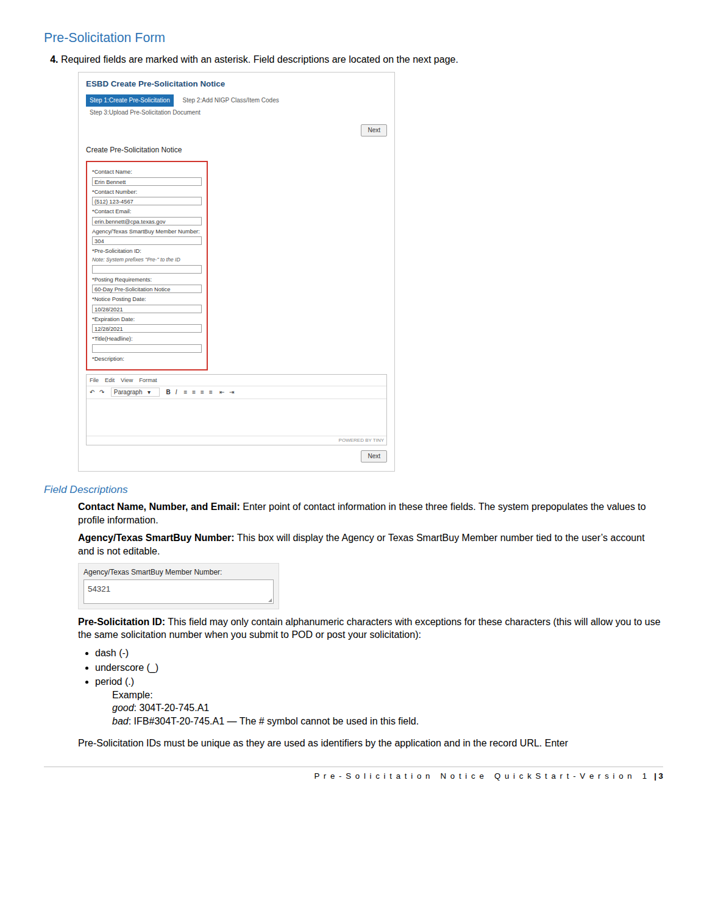Pre-Solicitation Form
Required fields are marked with an asterisk. Field descriptions are located on the next page.
ESBD Create Pre-Solicitation Notice
Step 1:Create Pre-Solicitation Step 2:Add NIGP Class/Item Codes Step 3:Upload Pre-Solicitation Document
Next
Create Pre-Solicitation Notice
*Contact Name:
Erin Bennett
*Contact Number:
(512) 123-4567
*Contact Email:
erin.bennett@cpa.texas.gov
Agency/Texas SmartBuy Member Number:
304
*Pre-Solicitation ID:
Note: System prefixes "Pre-" to the ID
*Posting Requirements:
60-Day Pre-Solicitation Notice
*Notice Posting Date:
10/28/2021
*Expiration Date:
12/28/2021
*Title(Headline):
*Description:
File Edit View Format
↶↷ Paragraph ▾ BI ≡≡≡≡ ⇤⇥
POWERED BY TINY
Next
Field Descriptions
Contact Name, Number, and Email: Enter point of contact information in these three fields. The system prepopulates the values to profile information.
Agency/Texas SmartBuy Number: This box will display the Agency or Texas SmartBuy Member number tied to the user’s account and is not editable.
Agency/Texas SmartBuy Member Number:
54321
Pre-Solicitation ID: This field may only contain alphanumeric characters with exceptions for these characters (this will allow you to use the same solicitation number when you submit to POD or post your solicitation):
dash (-)
underscore (_)
period (.)
Example:
good: 304T-20-745.A1
bad: IFB#304T-20-745.A1 — The # symbol cannot be used in this field.
Pre-Solicitation IDs must be unique as they are used as identifiers by the application and in the record URL. Enter
P r e - S o l i c i t a t i o n N o t i c e Q u i c k S t a r t - V e r s i o n 1 | 3